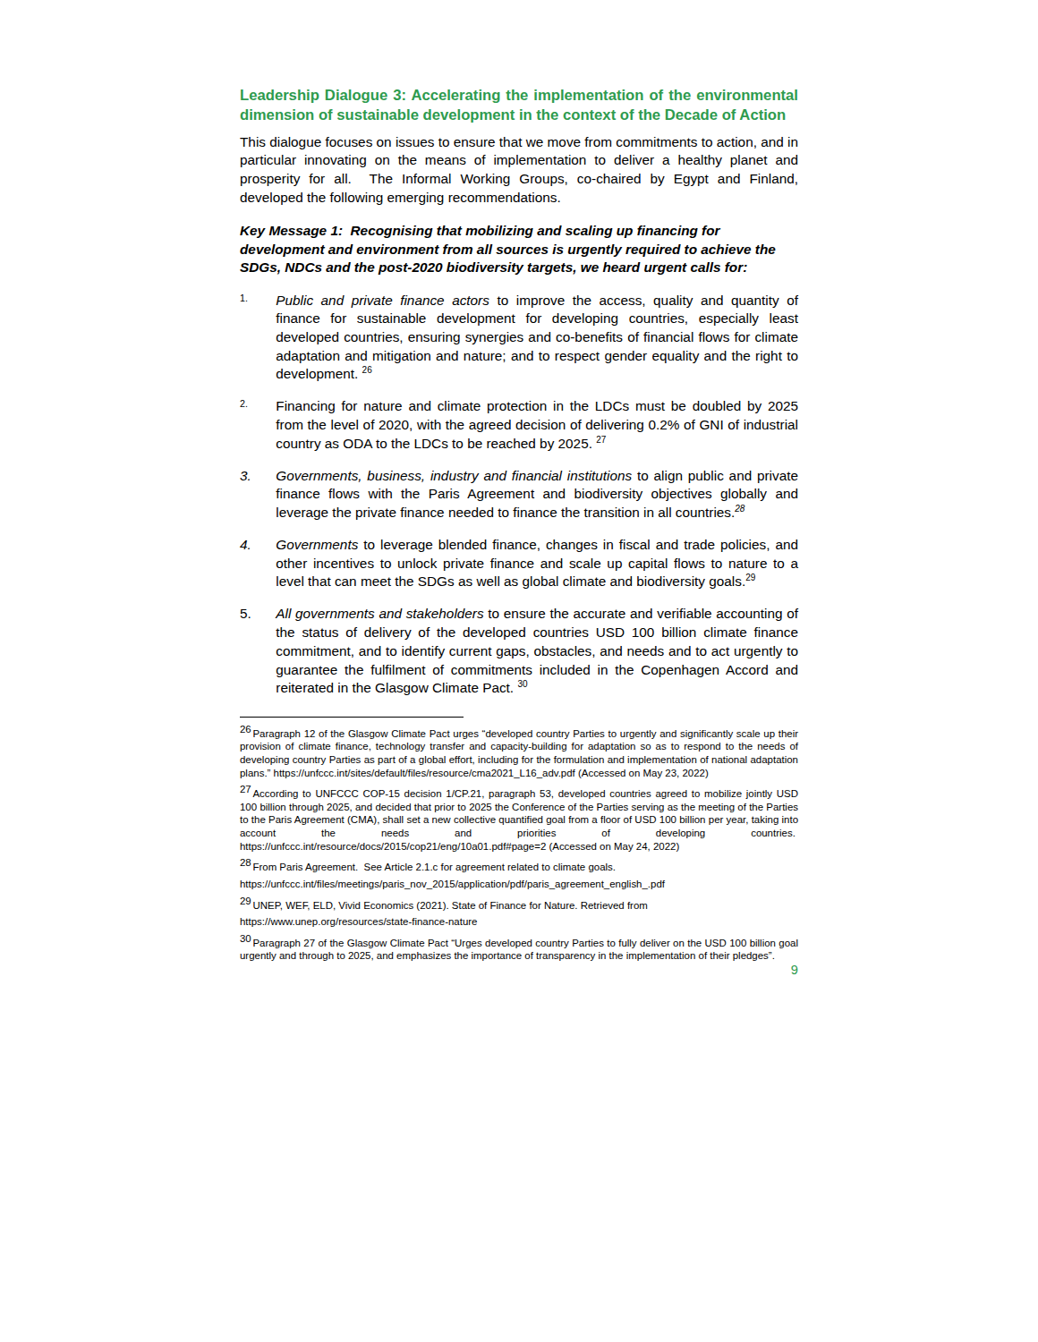Leadership Dialogue 3: Accelerating the implementation of the environmental dimension of sustainable development in the context of the Decade of Action
This dialogue focuses on issues to ensure that we move from commitments to action, and in particular innovating on the means of implementation to deliver a healthy planet and prosperity for all. The Informal Working Groups, co-chaired by Egypt and Finland, developed the following emerging recommendations.
Key Message 1: Recognising that mobilizing and scaling up financing for development and environment from all sources is urgently required to achieve the SDGs, NDCs and the post-2020 biodiversity targets, we heard urgent calls for:
1. Public and private finance actors to improve the access, quality and quantity of finance for sustainable development for developing countries, especially least developed countries, ensuring synergies and co-benefits of financial flows for climate adaptation and mitigation and nature; and to respect gender equality and the right to development. 26
2. Financing for nature and climate protection in the LDCs must be doubled by 2025 from the level of 2020, with the agreed decision of delivering 0.2% of GNI of industrial country as ODA to the LDCs to be reached by 2025. 27
3. Governments, business, industry and financial institutions to align public and private finance flows with the Paris Agreement and biodiversity objectives globally and leverage the private finance needed to finance the transition in all countries.28
4. Governments to leverage blended finance, changes in fiscal and trade policies, and other incentives to unlock private finance and scale up capital flows to nature to a level that can meet the SDGs as well as global climate and biodiversity goals.29
5. All governments and stakeholders to ensure the accurate and verifiable accounting of the status of delivery of the developed countries USD 100 billion climate finance commitment, and to identify current gaps, obstacles, and needs and to act urgently to guarantee the fulfilment of commitments included in the Copenhagen Accord and reiterated in the Glasgow Climate Pact. 30
26 Paragraph 12 of the Glasgow Climate Pact urges “developed country Parties to urgently and significantly scale up their provision of climate finance, technology transfer and capacity-building for adaptation so as to respond to the needs of developing country Parties as part of a global effort, including for the formulation and implementation of national adaptation plans.” https://unfccc.int/sites/default/files/resource/cma2021_L16_adv.pdf (Accessed on May 23, 2022)
27 According to UNFCCC COP-15 decision 1/CP.21, paragraph 53, developed countries agreed to mobilize jointly USD 100 billion through 2025, and decided that prior to 2025 the Conference of the Parties serving as the meeting of the Parties to the Paris Agreement (CMA), shall set a new collective quantified goal from a floor of USD 100 billion per year, taking into account the needs and priorities of developing countries. https://unfccc.int/resource/docs/2015/cop21/eng/10a01.pdf#page=2 (Accessed on May 24, 2022)
28 From Paris Agreement. See Article 2.1.c for agreement related to climate goals.
https://unfccc.int/files/meetings/paris_nov_2015/application/pdf/paris_agreement_english_.pdf
29 UNEP, WEF, ELD, Vivid Economics (2021). State of Finance for Nature. Retrieved from
https://www.unep.org/resources/state-finance-nature
30 Paragraph 27 of the Glasgow Climate Pact “Urges developed country Parties to fully deliver on the USD 100 billion goal urgently and through to 2025, and emphasizes the importance of transparency in the implementation of their pledges”.
9